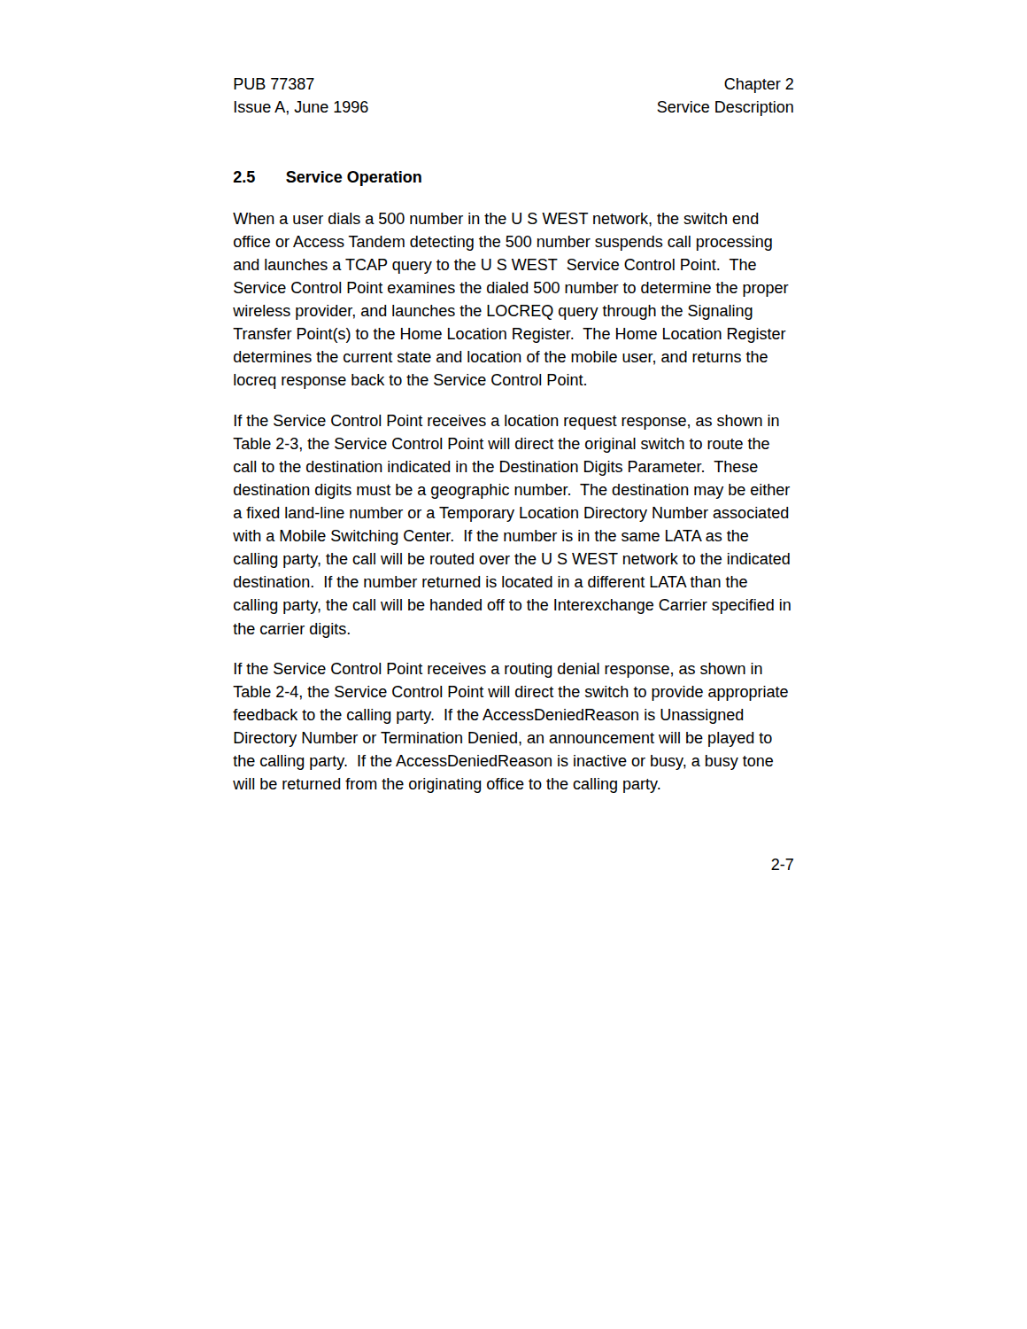PUB 77387
Chapter 2
Issue A, June 1996
Service Description
2.5 Service Operation
When a user dials a 500 number in the U S WEST network, the switch end office or Access Tandem detecting the 500 number suspends call processing and launches a TCAP query to the U S WEST Service Control Point. The Service Control Point examines the dialed 500 number to determine the proper wireless provider, and launches the LOCREQ query through the Signaling Transfer Point(s) to the Home Location Register. The Home Location Register determines the current state and location of the mobile user, and returns the locreq response back to the Service Control Point.
If the Service Control Point receives a location request response, as shown in Table 2-3, the Service Control Point will direct the original switch to route the call to the destination indicated in the Destination Digits Parameter. These destination digits must be a geographic number. The destination may be either a fixed land-line number or a Temporary Location Directory Number associated with a Mobile Switching Center. If the number is in the same LATA as the calling party, the call will be routed over the U S WEST network to the indicated destination. If the number returned is located in a different LATA than the calling party, the call will be handed off to the Interexchange Carrier specified in the carrier digits.
If the Service Control Point receives a routing denial response, as shown in Table 2-4, the Service Control Point will direct the switch to provide appropriate feedback to the calling party. If the AccessDeniedReason is Unassigned Directory Number or Termination Denied, an announcement will be played to the calling party. If the AccessDeniedReason is inactive or busy, a busy tone will be returned from the originating office to the calling party.
2-7